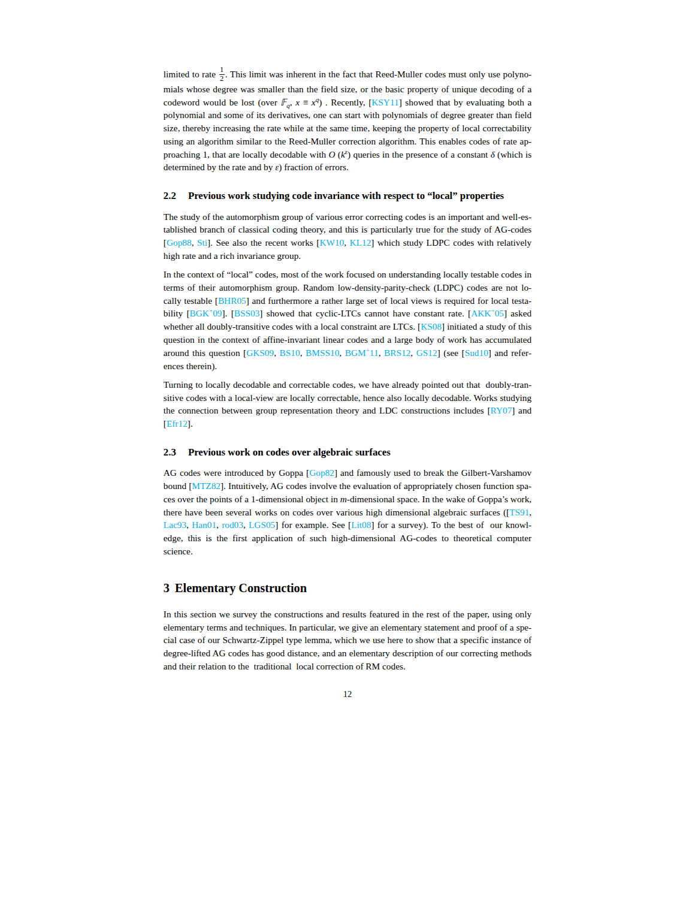limited to rate 12. This limit was inherent in the fact that Reed-Muller codes must only use polynomials whose degree was smaller than the field size, or the basic property of unique decoding of a codeword would be lost (over 𝔽q, x ≡ xq) . Recently, [KSY11] showed that by evaluating both a polynomial and some of its derivatives, one can start with polynomials of degree greater than field size, thereby increasing the rate while at the same time, keeping the property of local correctability using an algorithm similar to the Reed-Muller correction algorithm. This enables codes of rate approaching 1, that are locally decodable with O (kε) queries in the presence of a constant δ (which is determined by the rate and by ε) fraction of errors.
2.2 Previous work studying code invariance with respect to “local” properties
The study of the automorphism group of various error correcting codes is an important and well-established branch of classical coding theory, and this is particularly true for the study of AG-codes [Gop88, Sti]. See also the recent works [KW10, KL12] which study LDPC codes with relatively high rate and a rich invariance group.
In the context of “local” codes, most of the work focused on understanding locally testable codes in terms of their automorphism group. Random low-density-parity-check (LDPC) codes are not locally testable [BHR05] and furthermore a rather large set of local views is required for local testability [BGK+09]. [BSS03] showed that cyclic-LTCs cannot have constant rate. [AKK+05] asked whether all doubly-transitive codes with a local constraint are LTCs. [KS08] initiated a study of this question in the context of affine-invariant linear codes and a large body of work has accumulated around this question [GKS09, BS10, BMSS10, BGM+11, BRS12, GS12] (see [Sud10] and references therein).
Turning to locally decodable and correctable codes, we have already pointed out that doubly-transitive codes with a local-view are locally correctable, hence also locally decodable. Works studying the connection between group representation theory and LDC constructions includes [RY07] and [Efr12].
2.3 Previous work on codes over algebraic surfaces
AG codes were introduced by Goppa [Gop82] and famously used to break the Gilbert-Varshamov bound [MTZ82]. Intuitively, AG codes involve the evaluation of appropriately chosen function spaces over the points of a 1-dimensional object in m-dimensional space. In the wake of Goppa’s work, there have been several works on codes over various high dimensional algebraic surfaces ([TS91, Lac93, Han01, rod03, LGS05] for example. See [Lit08] for a survey). To the best of our knowledge, this is the first application of such high-dimensional AG-codes to theoretical computer science.
3 Elementary Construction
In this section we survey the constructions and results featured in the rest of the paper, using only elementary terms and techniques. In particular, we give an elementary statement and proof of a special case of our Schwartz-Zippel type lemma, which we use here to show that a specific instance of degree-lifted AG codes has good distance, and an elementary description of our correcting methods and their relation to the traditional local correction of RM codes.
12